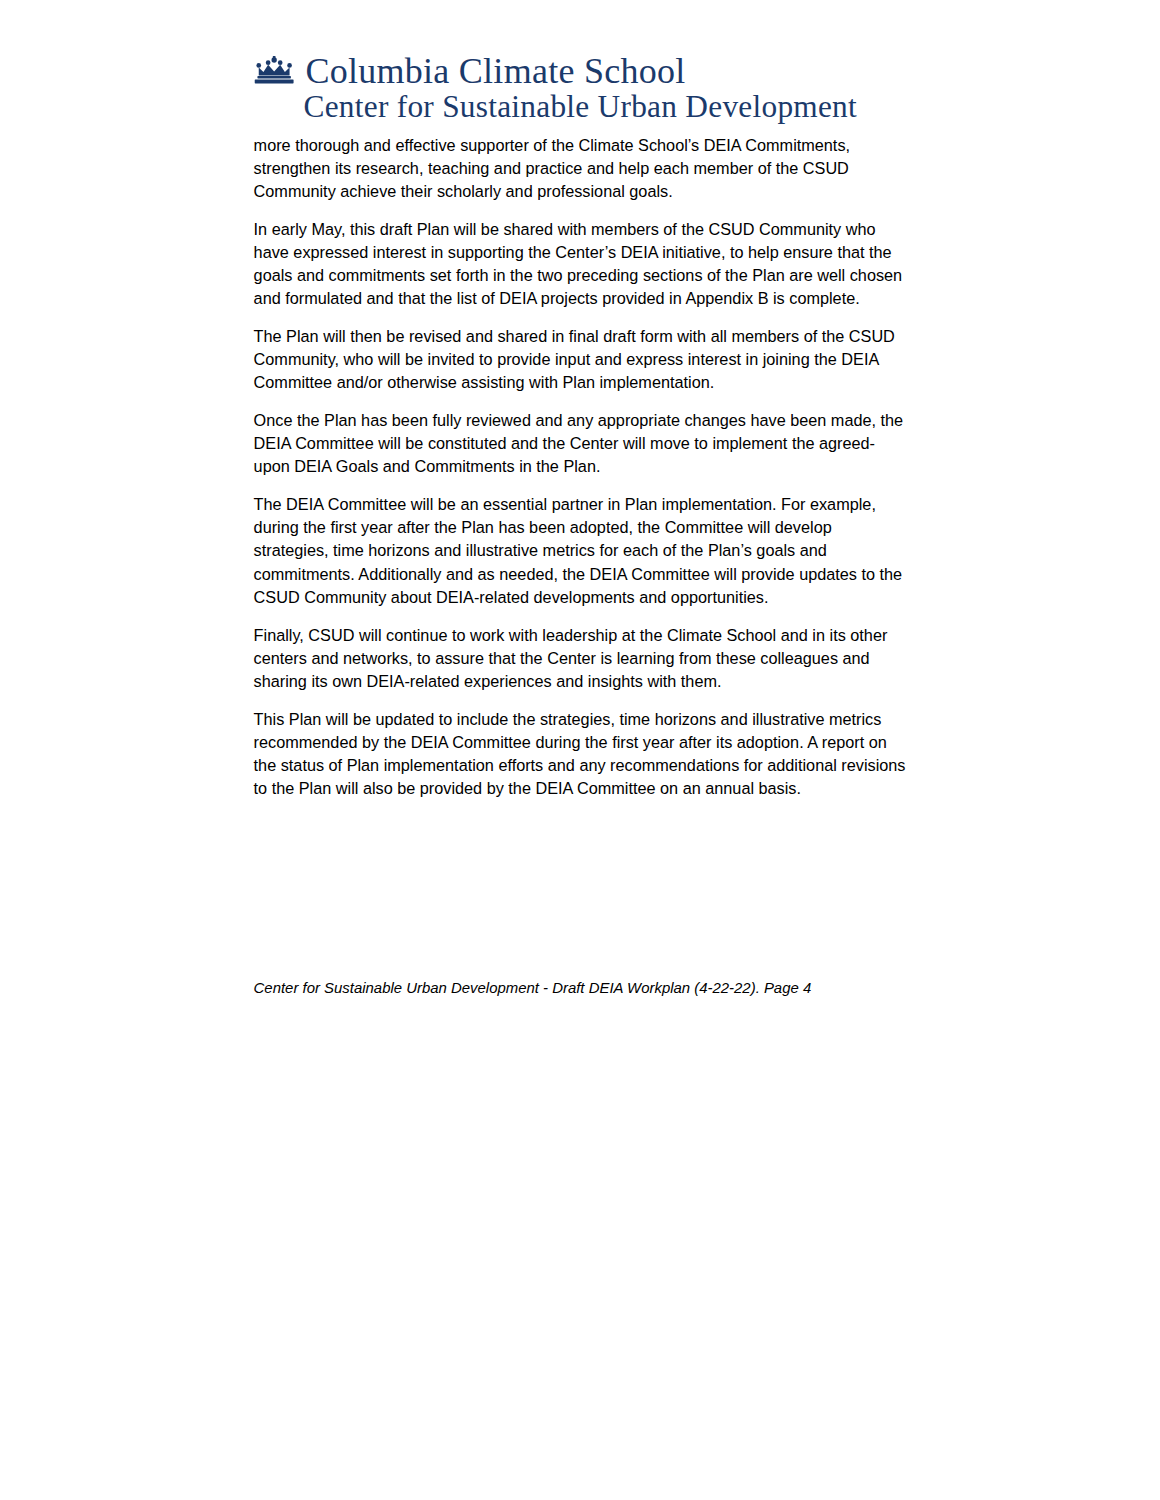Columbia Climate School
Center for Sustainable Urban Development
more thorough and effective supporter of the Climate School’s DEIA Commitments, strengthen its research, teaching and practice and help each member of the CSUD Community achieve their scholarly and professional goals.
In early May, this draft Plan will be shared with members of the CSUD Community who have expressed interest in supporting the Center’s DEIA initiative, to help ensure that the goals and commitments set forth in the two preceding sections of the Plan are well chosen and formulated and that the list of DEIA projects provided in Appendix B is complete.
The Plan will then be revised and shared in final draft form with all members of the CSUD Community, who will be invited to provide input and express interest in joining the DEIA Committee and/or otherwise assisting with Plan implementation.
Once the Plan has been fully reviewed and any appropriate changes have been made, the DEIA Committee will be constituted and the Center will move to implement the agreed-upon DEIA Goals and Commitments in the Plan.
The DEIA Committee will be an essential partner in Plan implementation. For example, during the first year after the Plan has been adopted, the Committee will develop strategies, time horizons and illustrative metrics for each of the Plan’s goals and commitments. Additionally and as needed, the DEIA Committee will provide updates to the CSUD Community about DEIA-related developments and opportunities.
Finally, CSUD will continue to work with leadership at the Climate School and in its other centers and networks, to assure that the Center is learning from these colleagues and sharing its own DEIA-related experiences and insights with them.
This Plan will be updated to include the strategies, time horizons and illustrative metrics recommended by the DEIA Committee during the first year after its adoption. A report on the status of Plan implementation efforts and any recommendations for additional revisions to the Plan will also be provided by the DEIA Committee on an annual basis.
Center for Sustainable Urban Development - Draft DEIA Workplan (4-22-22). Page 4